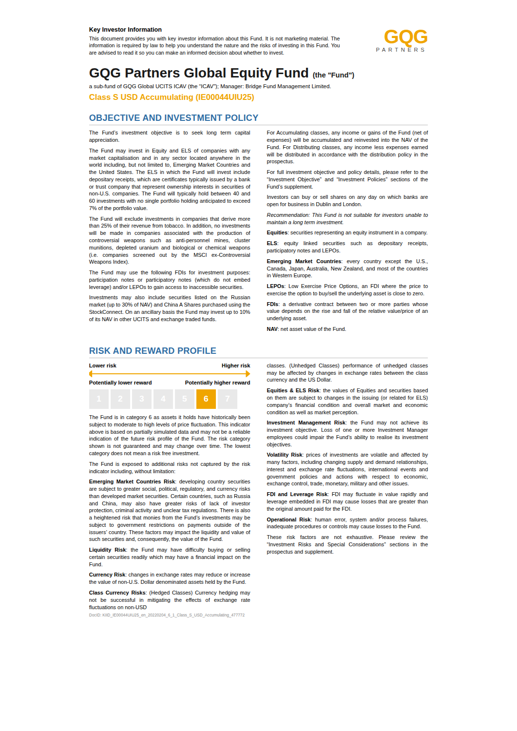Key Investor Information
This document provides you with key investor information about this Fund. It is not marketing material. The information is required by law to help you understand the nature and the risks of investing in this Fund. You are advised to read it so you can make an informed decision about whether to invest.
GQG
PARTNERS
GQG Partners Global Equity Fund (the "Fund")
a sub-fund of GQG Global UCITS ICAV (the “ICAV”); Manager: Bridge Fund Management Limited.
Class S USD Accumulating (IE00044UIU25)
OBJECTIVE AND INVESTMENT POLICY
The Fund’s investment objective is to seek long term capital appreciation.
The Fund may invest in Equity and ELS of companies with any market capitalisation and in any sector located anywhere in the world including, but not limited to, Emerging Market Countries and the United States. The ELS in which the Fund will invest include depositary receipts, which are certificates typically issued by a bank or trust company that represent ownership interests in securities of non-U.S. companies. The Fund will typically hold between 40 and 60 investments with no single portfolio holding anticipated to exceed 7% of the portfolio value.
The Fund will exclude investments in companies that derive more than 25% of their revenue from tobacco. In addition, no investments will be made in companies associated with the production of controversial weapons such as anti-personnel mines, cluster munitions, depleted uranium and biological or chemical weapons (i.e. companies screened out by the MSCI ex-Controversial Weapons Index).
The Fund may use the following FDIs for investment purposes: participation notes or participatory notes (which do not embed leverage) and/or LEPOs to gain access to inaccessible securities.
Investments may also include securities listed on the Russian market (up to 30% of NAV) and China A Shares purchased using the StockConnect. On an ancillary basis the Fund may invest up to 10% of its NAV in other UCITS and exchange traded funds.
For Accumulating classes, any income or gains of the Fund (net of expenses) will be accumulated and reinvested into the NAV of the Fund. For Distributing classes, any income less expenses earned will be distributed in accordance with the distribution policy in the prospectus.
For full investment objective and policy details, please refer to the “Investment Objective” and “Investment Policies” sections of the Fund’s supplement.
Investors can buy or sell shares on any day on which banks are open for business in Dublin and London.
Recommendation: This Fund is not suitable for investors unable to maintain a long term investment.
Equities: securities representing an equity instrument in a company.
ELS: equity linked securities such as depositary receipts, participatory notes and LEPOs.
Emerging Market Countries: every country except the U.S., Canada, Japan, Australia, New Zealand, and most of the countries in Western Europe.
LEPOs: Low Exercise Price Options, an FDI where the price to exercise the option to buy/sell the underlying asset is close to zero.
FDIs: a derivative contract between two or more parties whose value depends on the rise and fall of the relative value/price of an underlying asset.
NAV: net asset value of the Fund.
RISK AND REWARD PROFILE
Lower risk Higher risk
Potentially lower reward
Potentially higher reward
1
2
3
4
5
6
7
The Fund is in category 6 as assets it holds have historically been subject to moderate to high levels of price fluctuation. This indicator above is based on partially simulated data and may not be a reliable indication of the future risk profile of the Fund. The risk category shown is not guaranteed and may change over time. The lowest category does not mean a risk free investment.
The Fund is exposed to additional risks not captured by the risk indicator including, without limitation:
Emerging Market Countries Risk: developing country securities are subject to greater social, political, regulatory, and currency risks than developed market securities. Certain countries, such as Russia and China, may also have greater risks of lack of investor protection, criminal activity and unclear tax regulations. There is also a heightened risk that monies from the Fund’s investments may be subject to government restrictions on payments outside of the issuers’ country. These factors may impact the liquidity and value of such securities and, consequently, the value of the Fund.
Liquidity Risk: the Fund may have difficulty buying or selling certain securities readily which may have a financial impact on the Fund.
Currency Risk: changes in exchange rates may reduce or increase the value of non-U.S. Dollar denominated assets held by the Fund.
Class Currency Risks: (Hedged Classes) Currency hedging may not be successful in mitigating the effects of exchange rate fluctuations on non-USD
classes. (Unhedged Classes) performance of unhedged classes may be affected by changes in exchange rates between the class currency and the US Dollar.
Equities & ELS Risk: the values of Equities and securities based on them are subject to changes in the issuing (or related for ELS) company’s financial condition and overall market and economic condition as well as market perception.
Investment Management Risk: the Fund may not achieve its investment objective. Loss of one or more Investment Manager employees could impair the Fund’s ability to realise its investment objectives.
Volatility Risk: prices of investments are volatile and affected by many factors, including changing supply and demand relationships, interest and exchange rate fluctuations, international events and government policies and actions with respect to economic, exchange control, trade, monetary, military and other issues.
FDI and Leverage Risk: FDI may fluctuate in value rapidly and leverage embedded in FDI may cause losses that are greater than the original amount paid for the FDI.
Operational Risk: human error, system and/or process failures, inadequate procedures or controls may cause losses to the Fund.
These risk factors are not exhaustive. Please review the “Investment Risks and Special Considerations” sections in the prospectus and supplement.
DocID: KIID_IE00044UIU25_en_20220204_6_1_Class_S_USD_Accumulating_477772